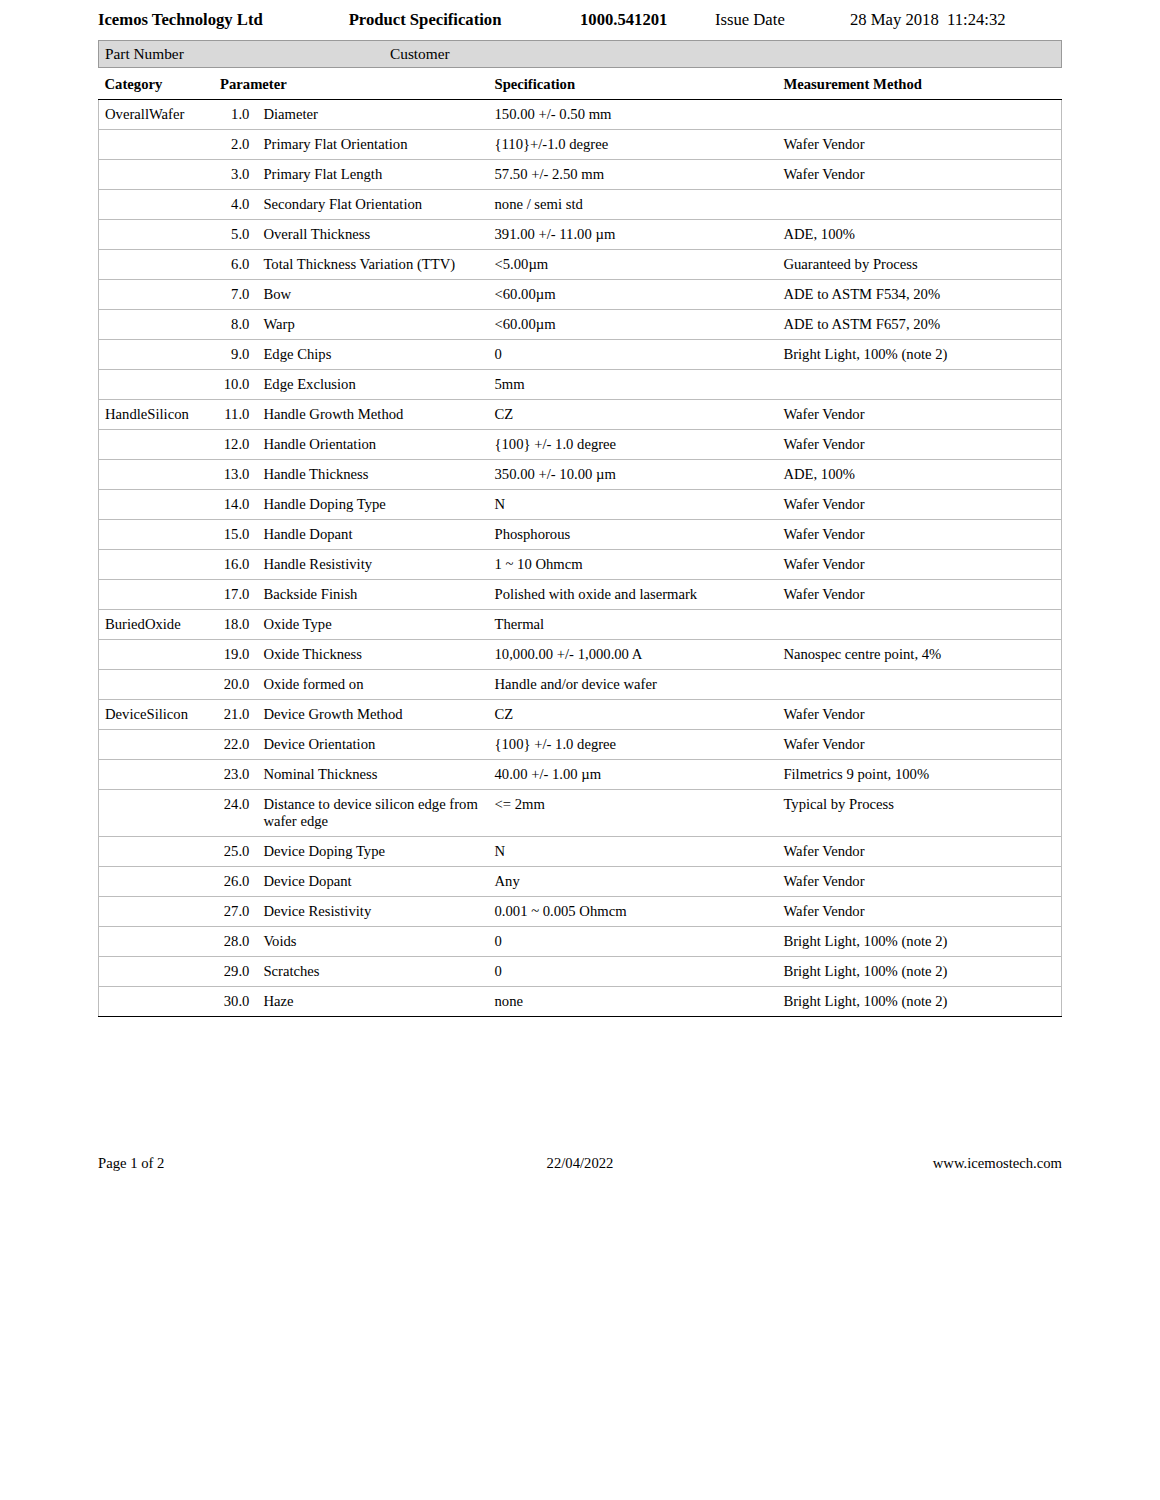Icemos Technology Ltd
Product Specification
1000.541201
Issue Date
28 May 2018 11:24:32
Part Number
Customer
| Category | Parameter | Specification | Measurement Method |
| --- | --- | --- | --- |
| OverallWafer | 1.0 | Diameter | 150.00 +/- 0.50 mm | |
| | 2.0 | Primary Flat Orientation | {110}+/-1.0 degree | Wafer Vendor |
| | 3.0 | Primary Flat Length | 57.50 +/- 2.50 mm | Wafer Vendor |
| | 4.0 | Secondary Flat Orientation | none / semi std | |
| | 5.0 | Overall Thickness | 391.00 +/- 11.00 µm | ADE, 100% |
| | 6.0 | Total Thickness Variation (TTV) | <5.00µm | Guaranteed by Process |
| | 7.0 | Bow | <60.00µm | ADE to ASTM F534, 20% |
| | 8.0 | Warp | <60.00µm | ADE to ASTM F657, 20% |
| | 9.0 | Edge Chips | 0 | Bright Light, 100% (note 2) |
| | 10.0 | Edge Exclusion | 5mm | |
| HandleSilicon | 11.0 | Handle Growth Method | CZ | Wafer Vendor |
| | 12.0 | Handle Orientation | {100} +/- 1.0 degree | Wafer Vendor |
| | 13.0 | Handle Thickness | 350.00 +/- 10.00 µm | ADE, 100% |
| | 14.0 | Handle Doping Type | N | Wafer Vendor |
| | 15.0 | Handle Dopant | Phosphorous | Wafer Vendor |
| | 16.0 | Handle Resistivity | 1 ~ 10 Ohmcm | Wafer Vendor |
| | 17.0 | Backside Finish | Polished with oxide and lasermark | Wafer Vendor |
| BuriedOxide | 18.0 | Oxide Type | Thermal | |
| | 19.0 | Oxide Thickness | 10,000.00 +/- 1,000.00 A | Nanospec centre point, 4% |
| | 20.0 | Oxide formed on | Handle and/or device wafer | |
| DeviceSilicon | 21.0 | Device Growth Method | CZ | Wafer Vendor |
| | 22.0 | Device Orientation | {100} +/- 1.0 degree | Wafer Vendor |
| | 23.0 | Nominal Thickness | 40.00 +/- 1.00 µm | Filmetrics 9 point, 100% |
| | 24.0 | Distance to device silicon edge from wafer edge | <= 2mm | Typical by Process |
| | 25.0 | Device Doping Type | N | Wafer Vendor |
| | 26.0 | Device Dopant | Any | Wafer Vendor |
| | 27.0 | Device Resistivity | 0.001 ~ 0.005 Ohmcm | Wafer Vendor |
| | 28.0 | Voids | 0 | Bright Light, 100% (note 2) |
| | 29.0 | Scratches | 0 | Bright Light, 100% (note 2) |
| | 30.0 | Haze | none | Bright Light, 100% (note 2) |
Page 1 of 2
22/04/2022
www.icemostech.com